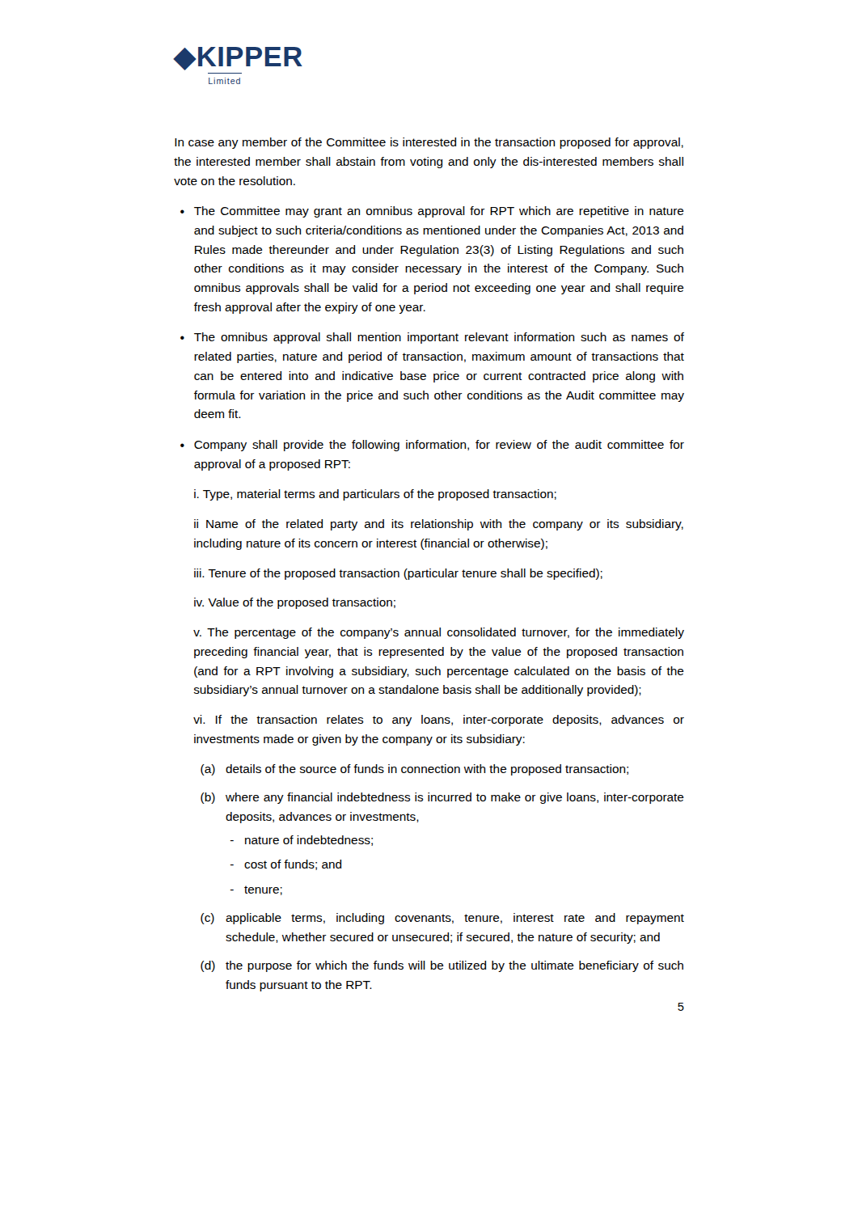◆KIPPER
Limited
In case any member of the Committee is interested in the transaction proposed for approval, the interested member shall abstain from voting and only the dis-interested members shall vote on the resolution.
The Committee may grant an omnibus approval for RPT which are repetitive in nature and subject to such criteria/conditions as mentioned under the Companies Act, 2013 and Rules made thereunder and under Regulation 23(3) of Listing Regulations and such other conditions as it may consider necessary in the interest of the Company. Such omnibus approvals shall be valid for a period not exceeding one year and shall require fresh approval after the expiry of one year.
The omnibus approval shall mention important relevant information such as names of related parties, nature and period of transaction, maximum amount of transactions that can be entered into and indicative base price or current contracted price along with formula for variation in the price and such other conditions as the Audit committee may deem fit.
Company shall provide the following information, for review of the audit committee for approval of a proposed RPT:
i. Type, material terms and particulars of the proposed transaction;
ii Name of the related party and its relationship with the company or its subsidiary, including nature of its concern or interest (financial or otherwise);
iii. Tenure of the proposed transaction (particular tenure shall be specified);
iv. Value of the proposed transaction;
v. The percentage of the company’s annual consolidated turnover, for the immediately preceding financial year, that is represented by the value of the proposed transaction (and for a RPT involving a subsidiary, such percentage calculated on the basis of the subsidiary’s annual turnover on a standalone basis shall be additionally provided);
vi. If the transaction relates to any loans, inter-corporate deposits, advances or investments made or given by the company or its subsidiary:
details of the source of funds in connection with the proposed transaction;
where any financial indebtedness is incurred to make or give loans, inter-corporate deposits, advances or investments,
nature of indebtedness;
cost of funds; and
tenure;
applicable terms, including covenants, tenure, interest rate and repayment schedule, whether secured or unsecured; if secured, the nature of security; and
the purpose for which the funds will be utilized by the ultimate beneficiary of such funds pursuant to the RPT.
5